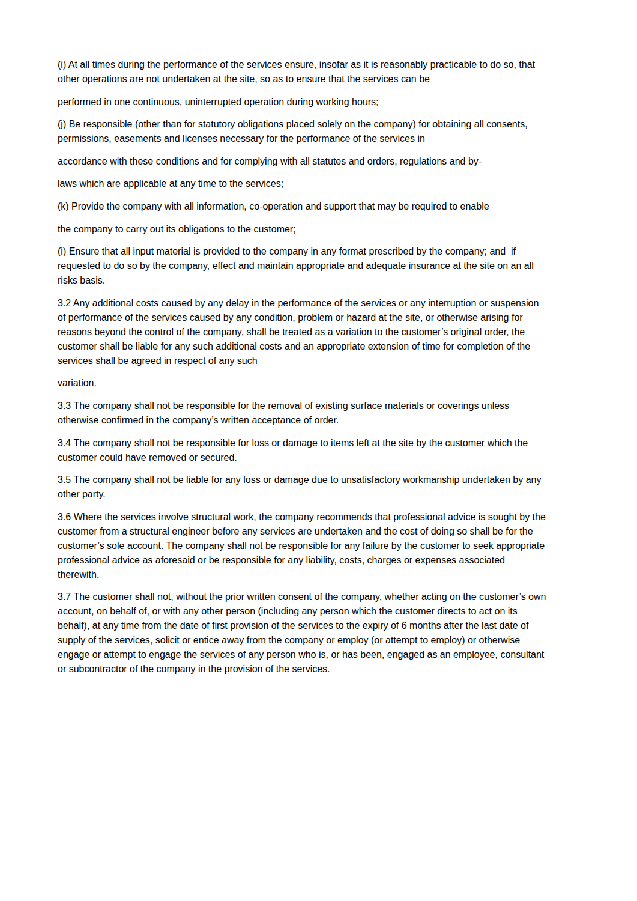(i) At all times during the performance of the services ensure, insofar as it is reasonably practicable to do so, that other operations are not undertaken at the site, so as to ensure that the services can be
performed in one continuous, uninterrupted operation during working hours;
(j) Be responsible (other than for statutory obligations placed solely on the company) for obtaining all consents, permissions, easements and licenses necessary for the performance of the services in
accordance with these conditions and for complying with all statutes and orders, regulations and by-
laws which are applicable at any time to the services;
(k) Provide the company with all information, co-operation and support that may be required to enable
the company to carry out its obligations to the customer;
(i) Ensure that all input material is provided to the company in any format prescribed by the company; and if requested to do so by the company, effect and maintain appropriate and adequate insurance at the site on an all risks basis.
3.2 Any additional costs caused by any delay in the performance of the services or any interruption or suspension of performance of the services caused by any condition, problem or hazard at the site, or otherwise arising for reasons beyond the control of the company, shall be treated as a variation to the customer’s original order, the customer shall be liable for any such additional costs and an appropriate extension of time for completion of the services shall be agreed in respect of any such
variation.
3.3 The company shall not be responsible for the removal of existing surface materials or coverings unless otherwise confirmed in the company’s written acceptance of order.
3.4 The company shall not be responsible for loss or damage to items left at the site by the customer which the customer could have removed or secured.
3.5 The company shall not be liable for any loss or damage due to unsatisfactory workmanship undertaken by any other party.
3.6 Where the services involve structural work, the company recommends that professional advice is sought by the customer from a structural engineer before any services are undertaken and the cost of doing so shall be for the customer’s sole account. The company shall not be responsible for any failure by the customer to seek appropriate professional advice as aforesaid or be responsible for any liability, costs, charges or expenses associated therewith.
3.7 The customer shall not, without the prior written consent of the company, whether acting on the customer’s own account, on behalf of, or with any other person (including any person which the customer directs to act on its behalf), at any time from the date of first provision of the services to the expiry of 6 months after the last date of supply of the services, solicit or entice away from the company or employ (or attempt to employ) or otherwise engage or attempt to engage the services of any person who is, or has been, engaged as an employee, consultant or subcontractor of the company in the provision of the services.